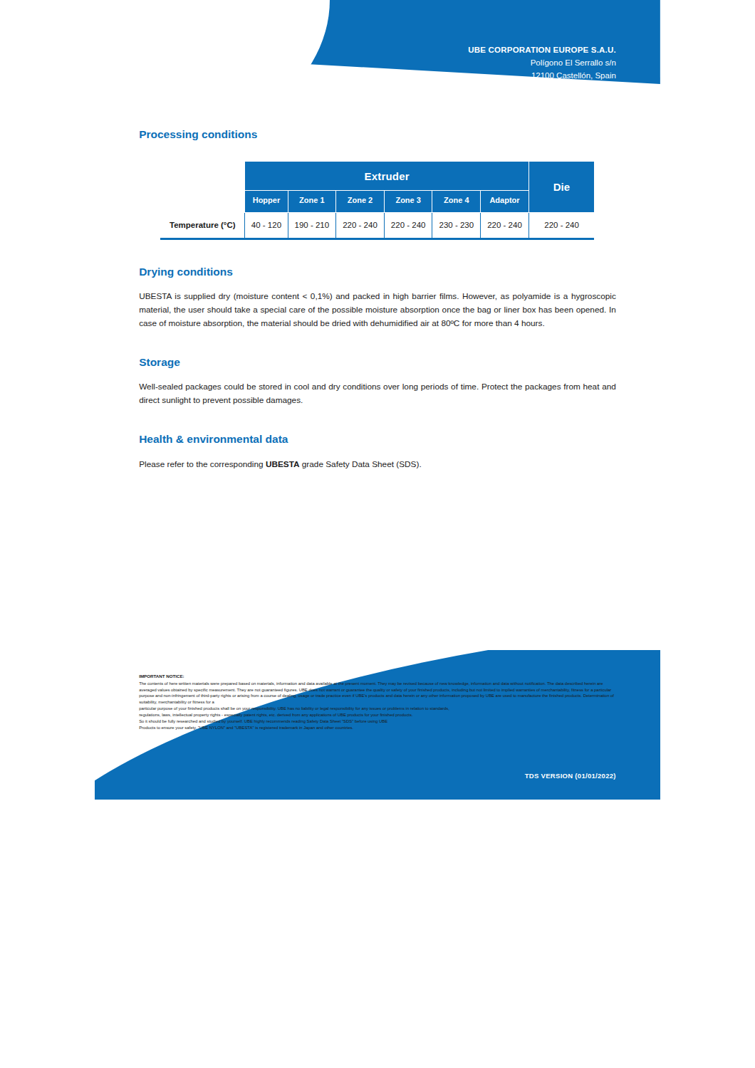UBE CORPORATION EUROPE S.A.U.
Polígono El Serrallo s/n
12100 Castellón, Spain
Tel: +34 964 73 80 00
Fax: +34 964 73 81 80
www.ube.es
Processing conditions
| | Extruder | Die |
| --- | --- | --- |
| Hopper | Zone 1 | Zone 2 | Zone 3 | Zone 4 | Adaptor |
| Temperature (°C) | 40 - 120 | 190 - 210 | 220 - 240 | 220 - 240 | 230 - 230 | 220 - 240 | 220 - 240 |
Drying conditions
UBESTA is supplied dry (moisture content < 0,1%) and packed in high barrier films. However, as polyamide is a hygroscopic material, the user should take a special care of the possible moisture absorption once the bag or liner box has been opened. In case of moisture absorption, the material should be dried with dehumidified air at 80ºC for more than 4 hours.
Storage
Well-sealed packages could be stored in cool and dry conditions over long periods of time. Protect the packages from heat and direct sunlight to prevent possible damages.
Health & environmental data
Please refer to the corresponding UBESTA grade Safety Data Sheet (SDS).
IMPORTANT NOTICE:
The contents of here written materials were prepared based on materials, information and data available at the present moment. They may be revised because of new knowledge, information and data without notification. The data described herein are averaged values obtained by specific measurement. They are not guaranteed figures. UBE does not warrant or guarantee the quality or safety of your finished products, including but not limited to implied warranties of merchantability, fitness for a particular purpose and non-infringement of third-party rights or arising from a course of dealing, usage or trade practice even if UBE's products and data herein or any other information proposed by UBE are used to manufacture the finished products. Determination of suitability, merchantability or fitness for a
particular purpose of your finished products shall be on your responsibility. UBE has no liability or legal responsibility for any issues or problems in relation to standards,
regulations, laws, intellectual property rights - especially patent rights, etc. derived from any applications of UBE products for your finished products.
So it should be fully researched and studied by yourself. UBE highly recommends reading Safety Data Sheet "SDS" before using UBE
Products to ensure your safety. "UBE NYLON" and "UBESTA" is registered trademark in Japan and other countries.
TDS VERSION (01/01/2022)